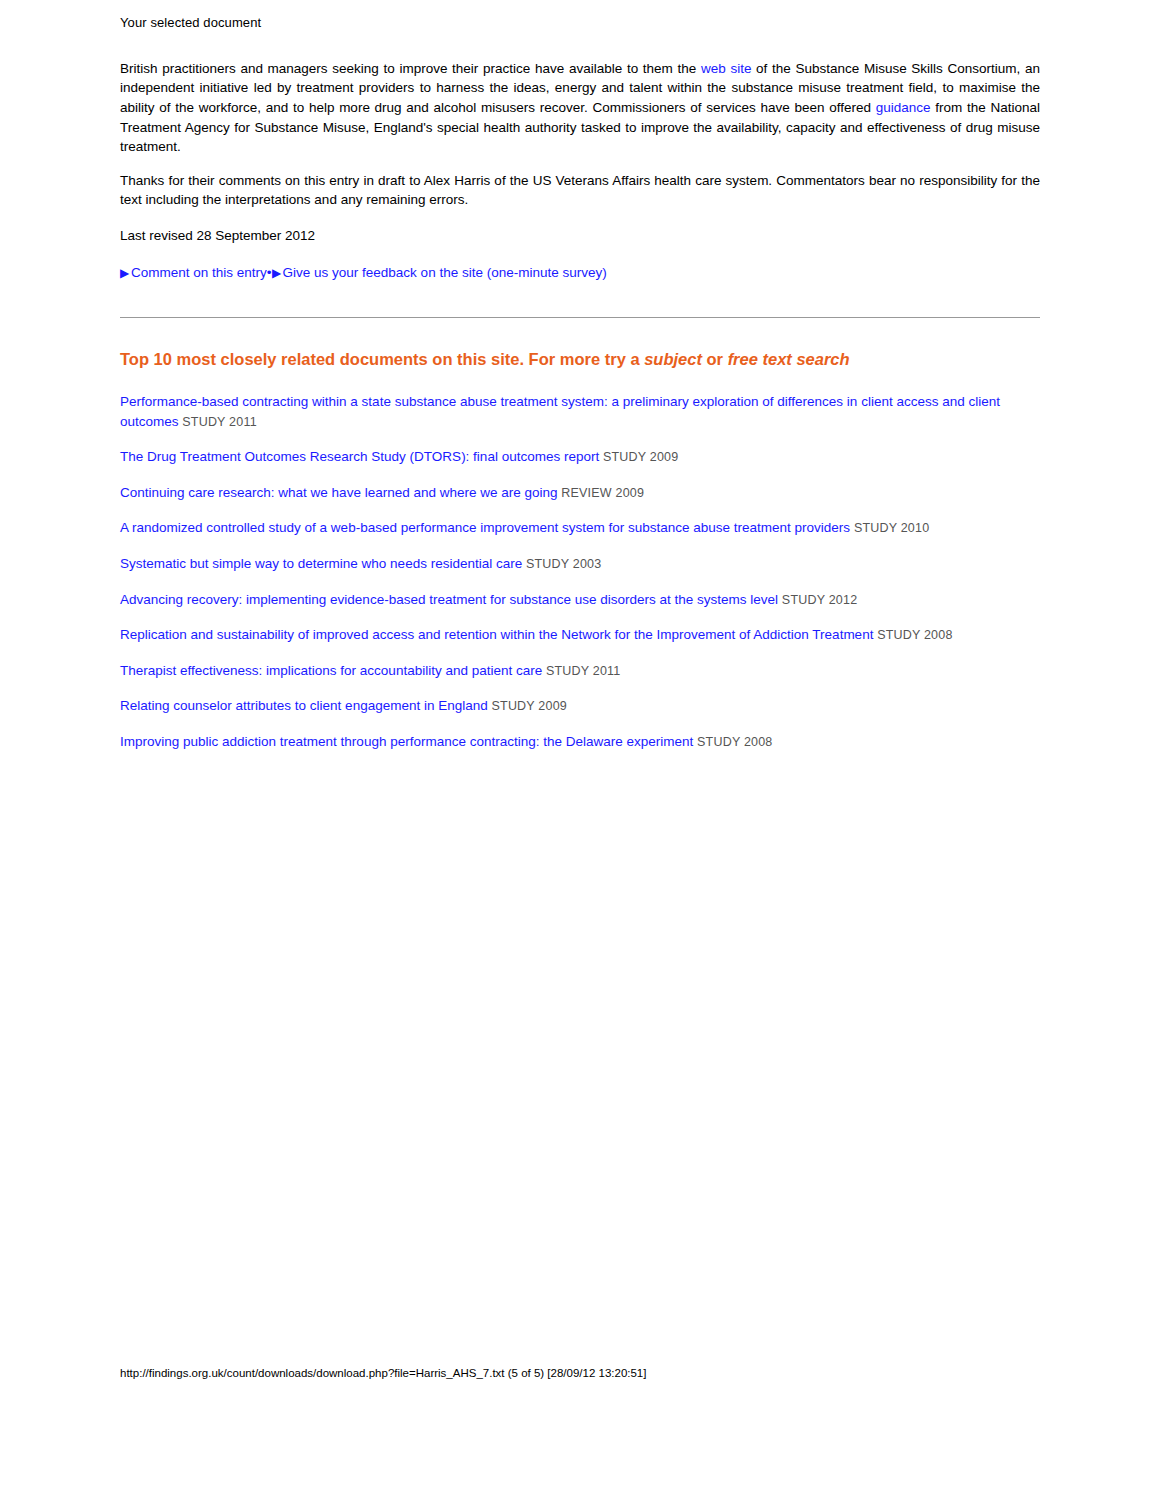Your selected document
British practitioners and managers seeking to improve their practice have available to them the web site of the Substance Misuse Skills Consortium, an independent initiative led by treatment providers to harness the ideas, energy and talent within the substance misuse treatment field, to maximise the ability of the workforce, and to help more drug and alcohol misusers recover. Commissioners of services have been offered guidance from the National Treatment Agency for Substance Misuse, England's special health authority tasked to improve the availability, capacity and effectiveness of drug misuse treatment.
Thanks for their comments on this entry in draft to Alex Harris of the US Veterans Affairs health care system. Commentators bear no responsibility for the text including the interpretations and any remaining errors.
Last revised 28 September 2012
▶Comment on this entry•▶Give us your feedback on the site (one-minute survey)
Top 10 most closely related documents on this site. For more try a subject or free text search
Performance-based contracting within a state substance abuse treatment system: a preliminary exploration of differences in client access and client outcomes STUDY 2011
The Drug Treatment Outcomes Research Study (DTORS): final outcomes report STUDY 2009
Continuing care research: what we have learned and where we are going REVIEW 2009
A randomized controlled study of a web-based performance improvement system for substance abuse treatment providers STUDY 2010
Systematic but simple way to determine who needs residential care STUDY 2003
Advancing recovery: implementing evidence-based treatment for substance use disorders at the systems level STUDY 2012
Replication and sustainability of improved access and retention within the Network for the Improvement of Addiction Treatment STUDY 2008
Therapist effectiveness: implications for accountability and patient care STUDY 2011
Relating counselor attributes to client engagement in England STUDY 2009
Improving public addiction treatment through performance contracting: the Delaware experiment STUDY 2008
http://findings.org.uk/count/downloads/download.php?file=Harris_AHS_7.txt (5 of 5) [28/09/12 13:20:51]